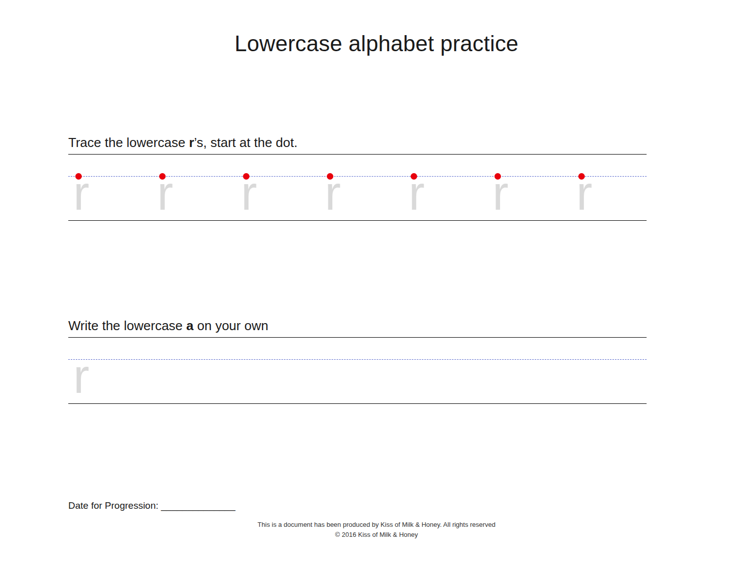Lowercase alphabet practice
Trace the lowercase r’s, start at the dot.
r r r r r r r
Write the lowercase a on your own
r
Date for Progression: ______________
This is a document has been produced by Kiss of Milk & Honey. All rights reserved
© 2016 Kiss of Milk & Honey